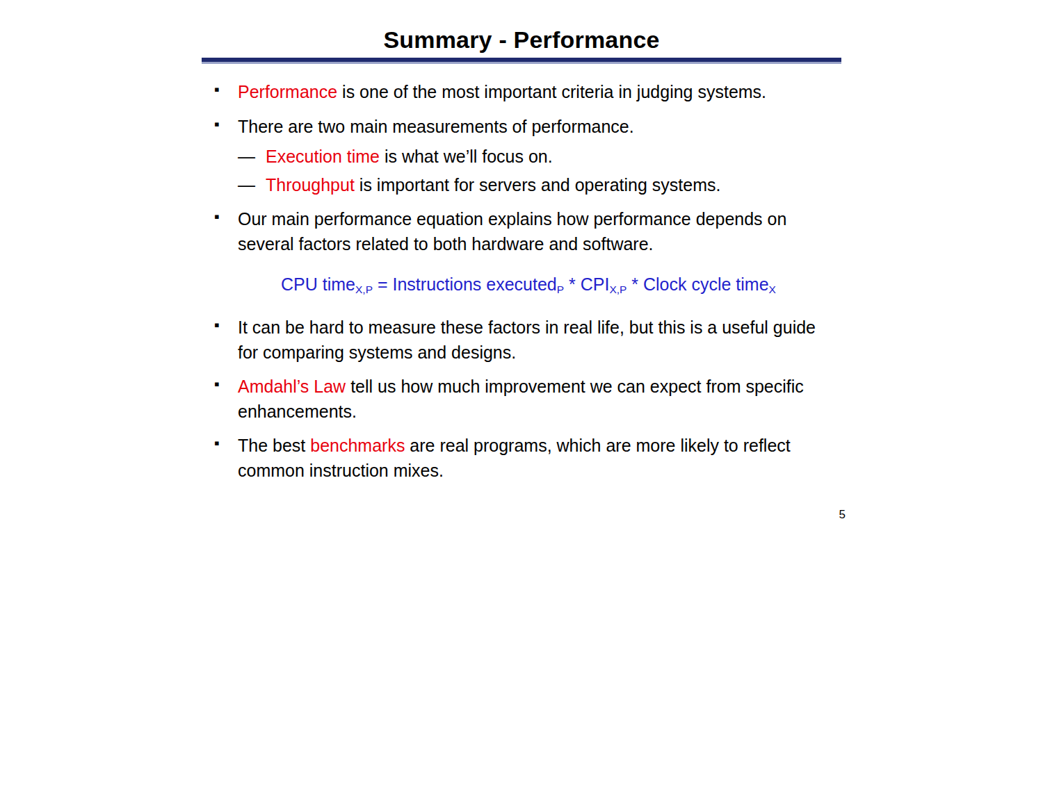Summary - Performance
Performance is one of the most important criteria in judging systems.
There are two main measurements of performance.
Execution time is what we’ll focus on.
Throughput is important for servers and operating systems.
Our main performance equation explains how performance depends on several factors related to both hardware and software.
CPU timeX,P = Instructions executedP * CPIX,P * Clock cycle timeX
It can be hard to measure these factors in real life, but this is a useful guide for comparing systems and designs.
Amdahl’s Law tell us how much improvement we can expect from specific enhancements.
The best benchmarks are real programs, which are more likely to reflect common instruction mixes.
5